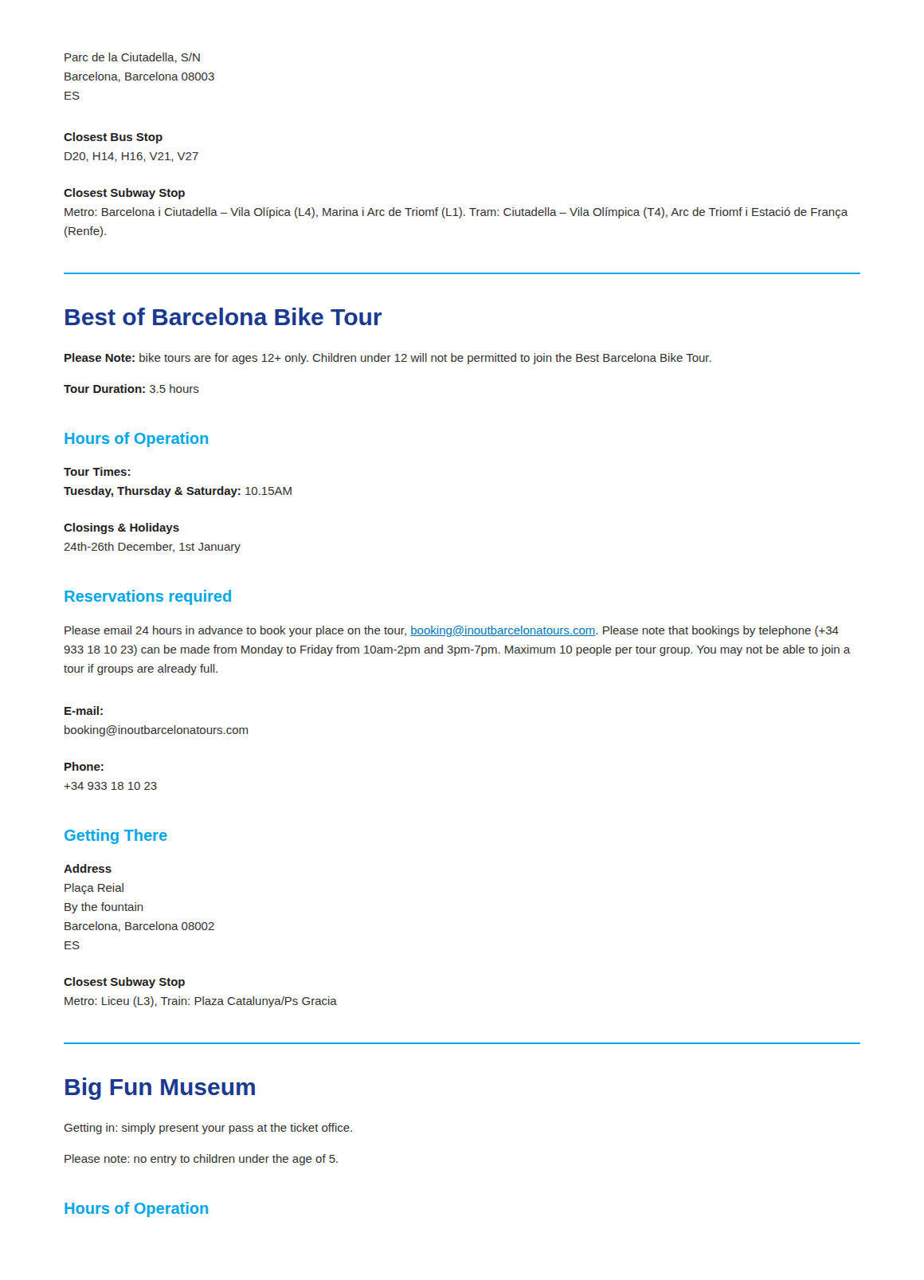Parc de la Ciutadella, S/N
Barcelona, Barcelona 08003
ES
Closest Bus Stop
D20, H14, H16, V21, V27
Closest Subway Stop
Metro: Barcelona i Ciutadella – Vila Olípica (L4), Marina i Arc de Triomf (L1). Tram: Ciutadella – Vila Olímpica (T4), Arc de Triomf i Estació de França (Renfe).
Best of Barcelona Bike Tour
Please Note: bike tours are for ages 12+ only. Children under 12 will not be permitted to join the Best Barcelona Bike Tour.
Tour Duration: 3.5 hours
Hours of Operation
Tour Times:
Tuesday, Thursday & Saturday: 10.15AM
Closings & Holidays
24th-26th December, 1st January
Reservations required
Please email 24 hours in advance to book your place on the tour, booking@inoutbarcelonatours.com. Please note that bookings by telephone (+34 933 18 10 23) can be made from Monday to Friday from 10am-2pm and 3pm-7pm. Maximum 10 people per tour group. You may not be able to join a tour if groups are already full.
E-mail:
booking@inoutbarcelonatours.com
Phone:
+34 933 18 10 23
Getting There
Address
Plaça Reial
By the fountain
Barcelona, Barcelona 08002
ES
Closest Subway Stop
Metro: Liceu (L3), Train: Plaza Catalunya/Ps Gracia
Big Fun Museum
Getting in: simply present your pass at the ticket office.
Please note: no entry to children under the age of 5.
Hours of Operation